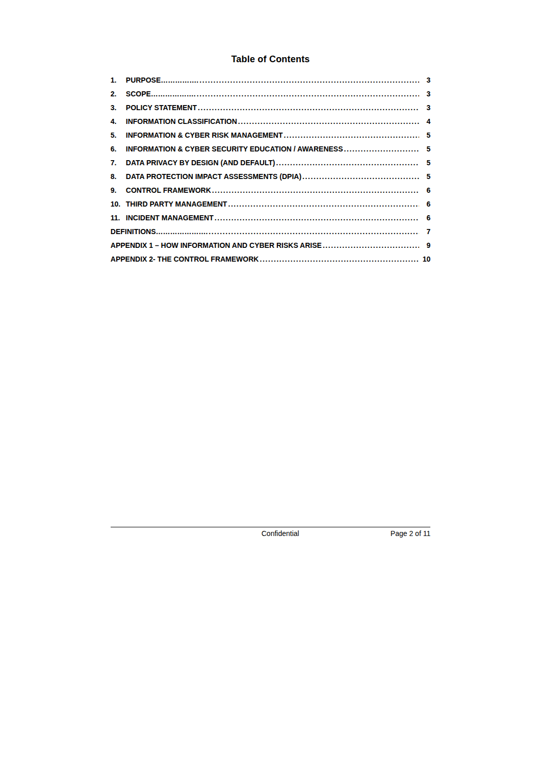Table of Contents
1. PURPOSE……………. .......................................................................................................................................... 3
2. SCOPE………………. ....................................................................................................................................... 3
3. POLICY STATEMENT ................................................................................................................................. 3
4. INFORMATION CLASSIFICATION ............................................................................................................. 4
5. INFORMATION & CYBER RISK MANAGEMENT ......................................................................................... 5
6. INFORMATION & CYBER SECURITY EDUCATION / AWARENESS ....................................................... 5
7. DATA PRIVACY BY DESIGN (AND DEFAULT) ........................................................................................... 5
8. DATA PROTECTION IMPACT ASSESSMENTS (DPIA) ............................................................................. 5
9. CONTROL FRAMEWORK ......................................................................................................................... 6
10. THIRD PARTY MANAGEMENT ................................................................................................................. 6
11. INCIDENT MANAGEMENT ....................................................................................................................... 6
DEFINITIONS…………………. ............................................................................................................................. 7
APPENDIX 1 – HOW INFORMATION AND CYBER RISKS ARISE ..................................................................... 9
APPENDIX 2- THE CONTROL FRAMEWORK ..................................................................................................... 10
Confidential Page 2 of 11